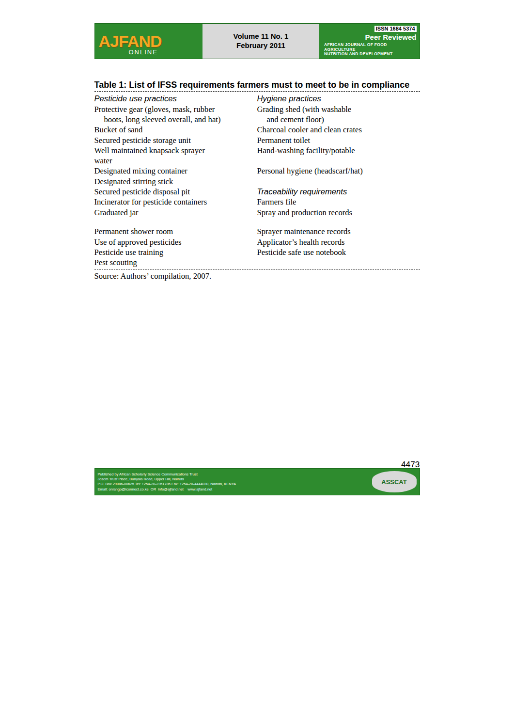AJFAND ONLINE
Volume 11 No. 1 February 2011
ISSN 1684 5374 Peer Reviewed AFRICAN JOURNAL OF FOOD AGRICULTURE
NUTRITION AND DEVELOPMENT
Table 1: List of IFSS requirements farmers must to meet to be in compliance
| Pesticide use practices | Hygiene practices |
| Protective gear (gloves, mask, rubber boots, long sleeved overall, and hat) | Grading shed (with washable and cement floor) |
| Bucket of sand | Charcoal cooler and clean crates |
| Secured pesticide storage unit | Permanent toilet |
| Well maintained knapsack sprayer | Hand-washing facility/potable |
| water | |
| Designated mixing container | Personal hygiene (headscarf/hat) |
| Designated stirring stick | |
| Secured pesticide disposal pit | Traceability requirements |
| Incinerator for pesticide containers | Farmers file |
| Graduated jar | Spray and production records |
| Permanent shower room | Sprayer maintenance records |
| Use of approved pesticides | Applicator’s health records |
| Pesticide use training | Pesticide safe use notebook |
| Pest scouting | |
Source: Authors’ compilation, 2007.
4473
Published by African Scholarly Science Communications Trust
Josem Trust Place, Bunyala Road, Upper Hill, Nairobi
P.O. Box 29086-00625 Tel: +254-20-2351785 Fax: +254-20-4444030, Nairobi, KENYA
Email: oniango@iconnect.co.ke OR info@ajfand.net www.ajfand.net
ASSCAT